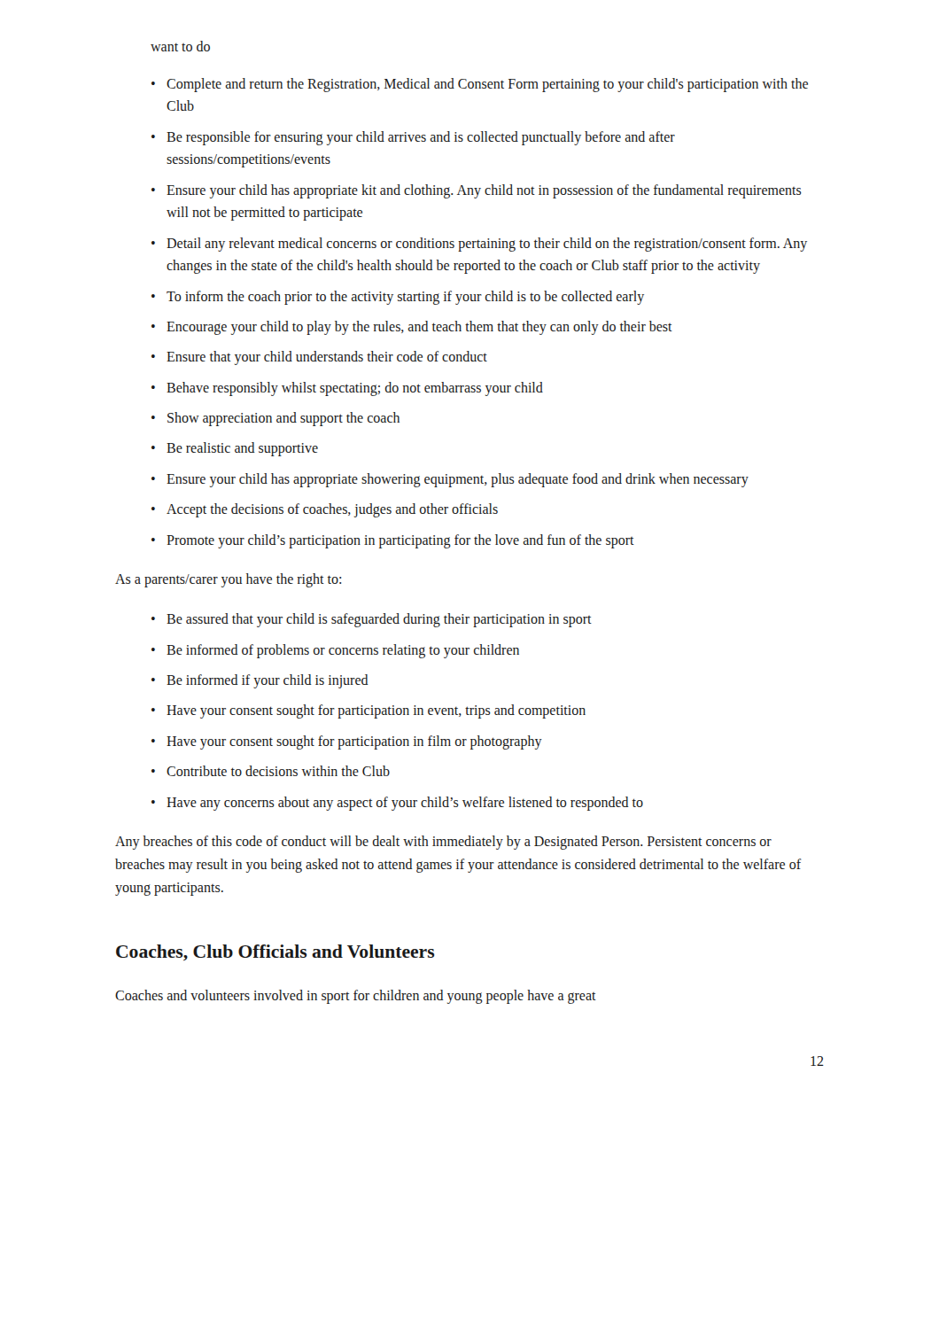want to do
Complete and return the Registration, Medical and Consent Form pertaining to your child's participation with the Club
Be responsible for ensuring your child arrives and is collected punctually before and after sessions/competitions/events
Ensure your child has appropriate kit and clothing. Any child not in possession of the fundamental requirements will not be permitted to participate
Detail any relevant medical concerns or conditions pertaining to their child on the registration/consent form. Any changes in the state of the child's health should be reported to the coach or Club staff prior to the activity
To inform the coach prior to the activity starting if your child is to be collected early
Encourage your child to play by the rules, and teach them that they can only do their best
Ensure that your child understands their code of conduct
Behave responsibly whilst spectating; do not embarrass your child
Show appreciation and support the coach
Be realistic and supportive
Ensure your child has appropriate showering equipment, plus adequate food and drink when necessary
Accept the decisions of coaches, judges and other officials
Promote your child’s participation in participating for the love and fun of the sport
As a parents/carer you have the right to:
Be assured that your child is safeguarded during their participation in sport
Be informed of problems or concerns relating to your children
Be informed if your child is injured
Have your consent sought for participation in event, trips and competition
Have your consent sought for participation in film or photography
Contribute to decisions within the Club
Have any concerns about any aspect of your child’s welfare listened to responded to
Any breaches of this code of conduct will be dealt with immediately by a Designated Person. Persistent concerns or breaches may result in you being asked not to attend games if your attendance is considered detrimental to the welfare of young participants.
Coaches, Club Officials and Volunteers
Coaches and volunteers involved in sport for children and young people have a great
12